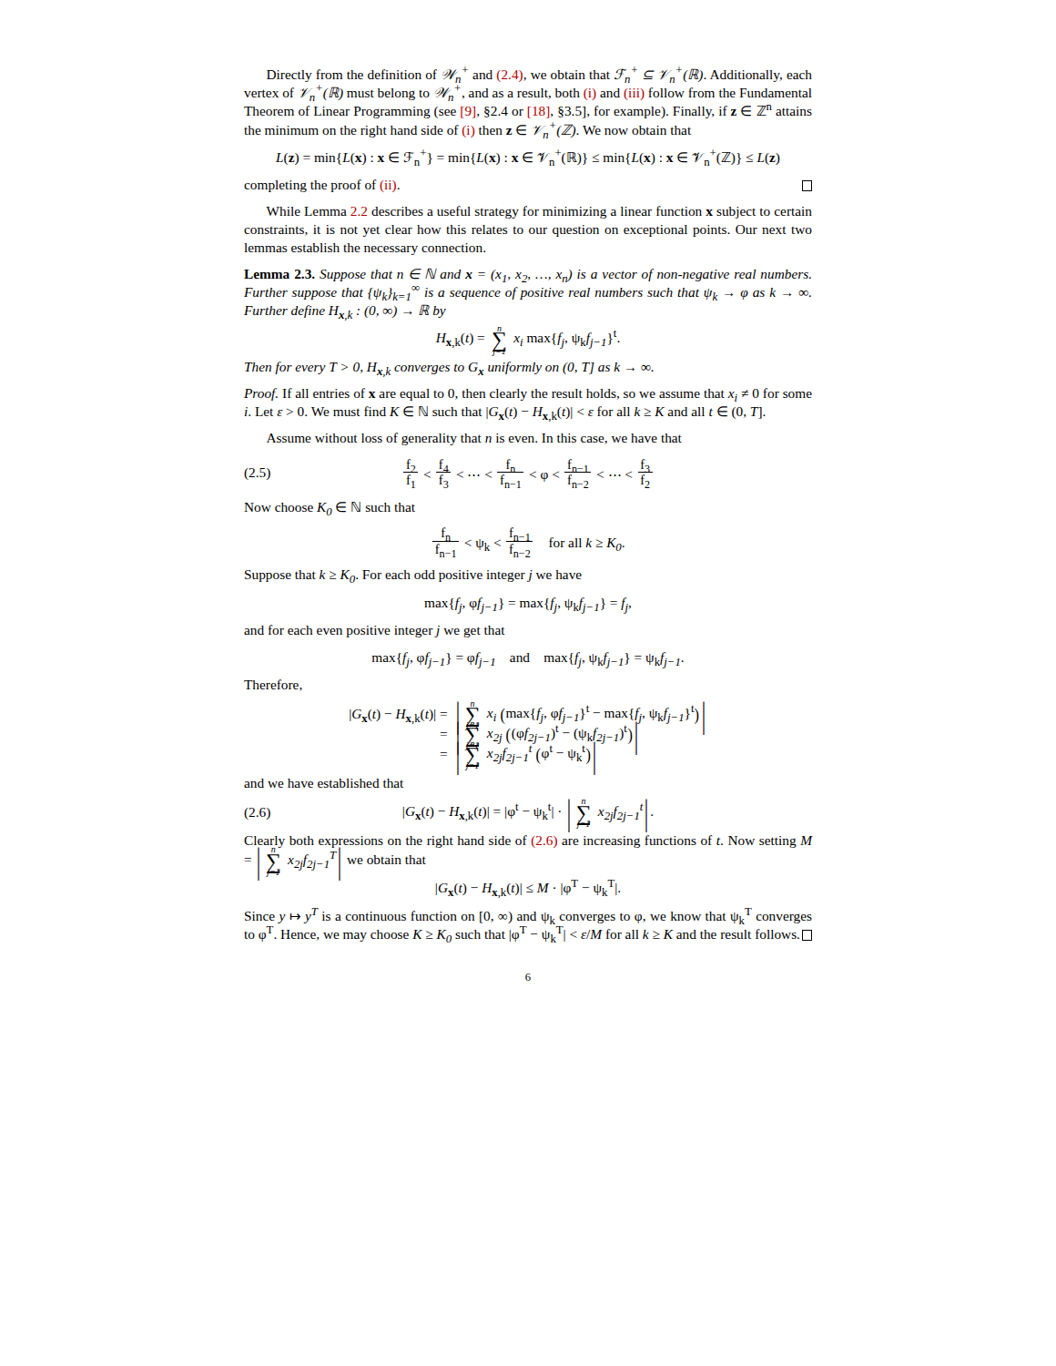Directly from the definition of 𝒲n+ and (2.4), we obtain that ℱn+ ⊆ 𝒱n+(ℝ). Additionally, each vertex of 𝒱n+(ℝ) must belong to 𝒲n+, and as a result, both (i) and (iii) follow from the Fundamental Theorem of Linear Programming (see [9], §2.4 or [18], §3.5], for example). Finally, if z ∈ ℤn attains the minimum on the right hand side of (i) then z ∈ 𝒱n+(ℤ). We now obtain that
L(z) = min{L(x) : x ∈ ℱn+} = min{L(x) : x ∈ 𝒱n+(ℝ)} ≤ min{L(x) : x ∈ 𝒱n+(ℤ)} ≤ L(z)
completing the proof of (ii).
While Lemma 2.2 describes a useful strategy for minimizing a linear function x subject to certain constraints, it is not yet clear how this relates to our question on exceptional points. Our next two lemmas establish the necessary connection.
Lemma 2.3. Suppose that n ∈ ℕ and x = (x1, x2, …, xn) is a vector of non-negative real numbers. Further suppose that {ψk}k=1∞ is a sequence of positive real numbers such that ψk → φ as k → ∞. Further define Hx,k : (0, ∞) → ℝ by
Hx,k(t) = n∑j=1 xi max{fj, ψkfj−1}t.
Then for every T > 0, Hx,k converges to Gx uniformly on (0, T] as k → ∞.
Proof. If all entries of x are equal to 0, then clearly the result holds, so we assume that xi ≠ 0 for some i. Let ε > 0. We must find K ∈ ℕ such that |Gx(t) − Hx,k(t)| < ε for all k ≥ K and all t ∈ (0, T].
Assume without loss of generality that n is even. In this case, we have that
(2.5)
f2 f1 < f4 f3 < ⋯ < fn fn−1 < φ < fn−1 fn−2 < ⋯ < f3 f2
Now choose K0 ∈ ℕ such that
fn fn−1 < ψk < fn−1 fn−2 for all k ≥ K0.
Suppose that k ≥ K0. For each odd positive integer j we have
max{fj, φfj−1} = max{fj, ψkfj−1} = fj,
and for each even positive integer j we get that
max{fj, φfj−1} = φfj−1 and max{fj, ψkfj−1} = ψkfj−1.
Therefore,
|Gx(t) − Hx,k(t)| =
|n∑j=1 xi (max{fj, φfj−1}t − max{fj, ψkfj−1}t)|
=
|n∑j=1 x2j ((φf2j−1)t − (ψkf2j−1)t)|
=
|n∑j=1 x2j f2j−1t (φt − ψkt)|
and we have established that
(2.6)
|Gx(t) − Hx,k(t)| = |φt − ψkt| · |n∑j=1 x2j f2j−1t|.
Clearly both expressions on the right hand side of (2.6) are increasing functions of t. Now setting M = |n∑j=1 x2j f2j−1T| we obtain that
|Gx(t) − Hx,k(t)| ≤ M · |φT − ψkT|.
Since y ↦ yT is a continuous function on [0, ∞) and ψk converges to φ, we know that ψkT converges to φT. Hence, we may choose K ≥ K0 such that |φT − ψkT| < ε/M for all k ≥ K and the result follows.
6